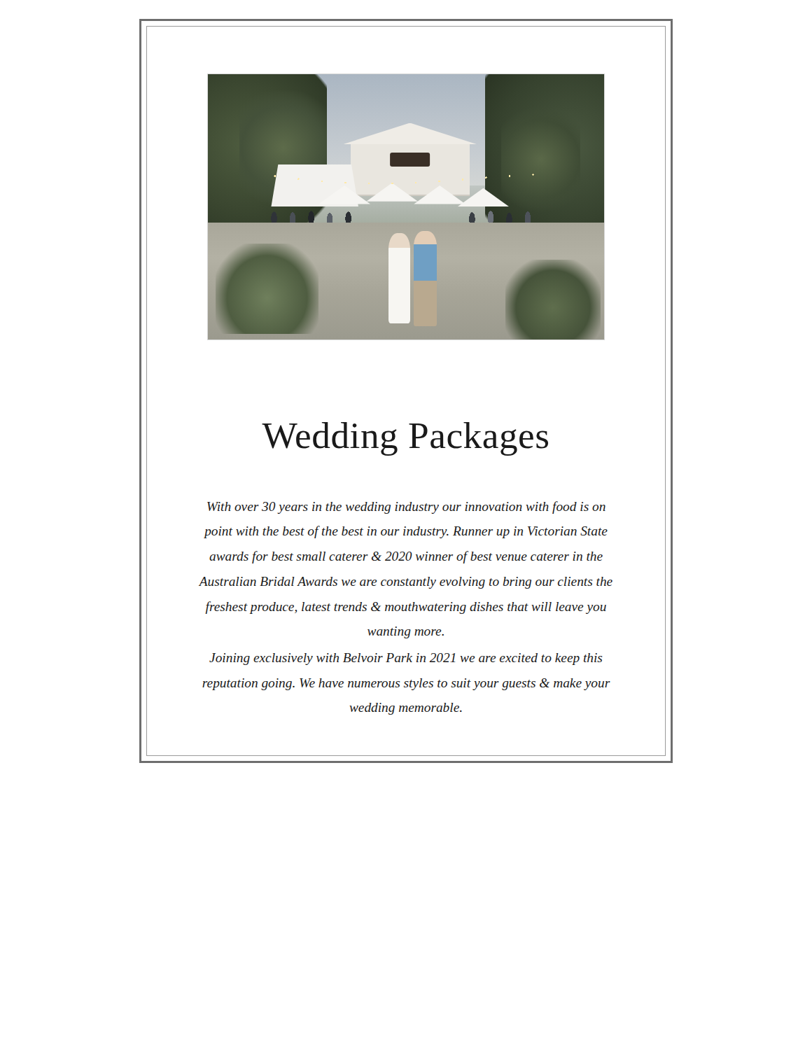Wedding Packages
With over 30 years in the wedding industry our innovation with food is on point with the best of the best in our industry. Runner up in Victorian State awards for best small caterer & 2020 winner of best venue caterer in the Australian Bridal Awards we are constantly evolving to bring our clients the freshest produce, latest trends & mouthwatering dishes that will leave you wanting more.
Joining exclusively with Belvoir Park in 2021 we are excited to keep this reputation going. We have numerous styles to suit your guests & make your wedding memorable.